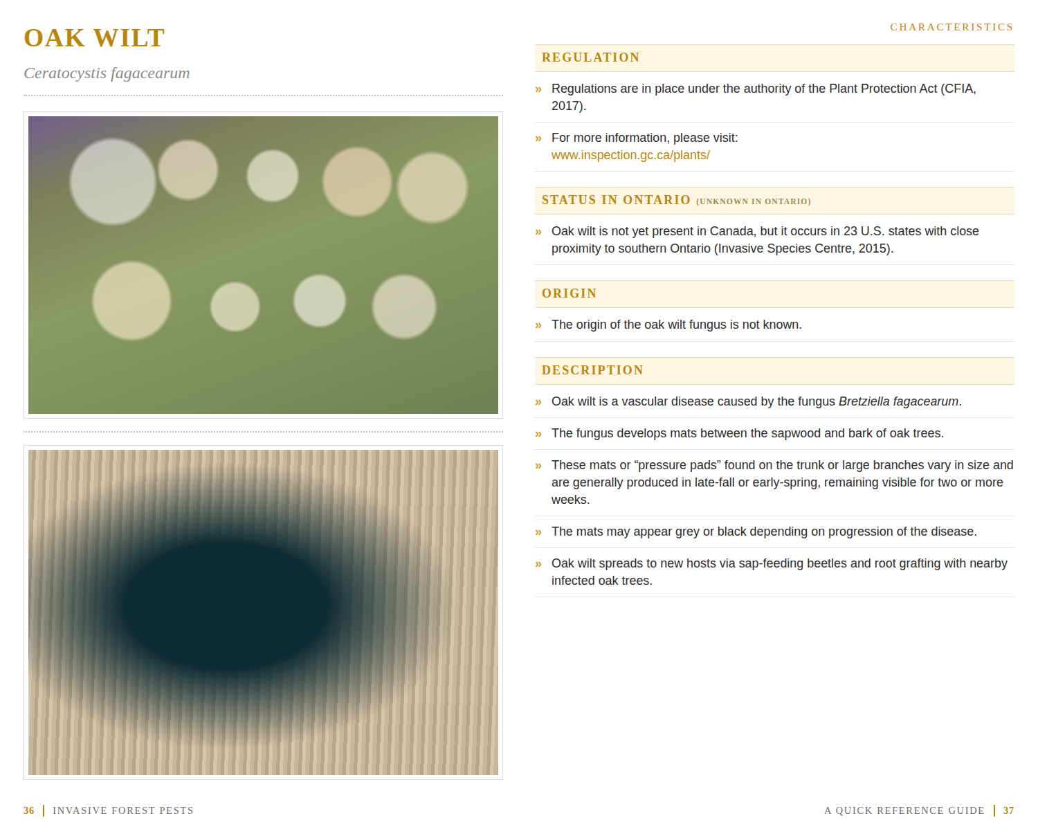Oak Wilt
Ceratocystis fagacearum
Characteristics
Regulation
»
Regulations are in place under the authority of the Plant Protection Act (CFIA, 2017).
»
For more information, please visit:
www.inspection.gc.ca/plants/
Status in Ontario (Unknown in Ontario)
»
Oak wilt is not yet present in Canada, but it occurs in 23 U.S. states with close proximity to southern Ontario (Invasive Species Centre, 2015).
Origin
»
The origin of the oak wilt fungus is not known.
Description
»
Oak wilt is a vascular disease caused by the fungus Bretziella fagacearum.
»
The fungus develops mats between the sapwood and bark of oak trees.
»
These mats or “pressure pads” found on the trunk or large branches vary in size and are generally produced in late-fall or early-spring, remaining visible for two or more weeks.
»
The mats may appear grey or black depending on progression of the disease.
»
Oak wilt spreads to new hosts via sap-feeding beetles and root grafting with nearby infected oak trees.
36 Invasive Forest Pests
A Quick Reference Guide 37